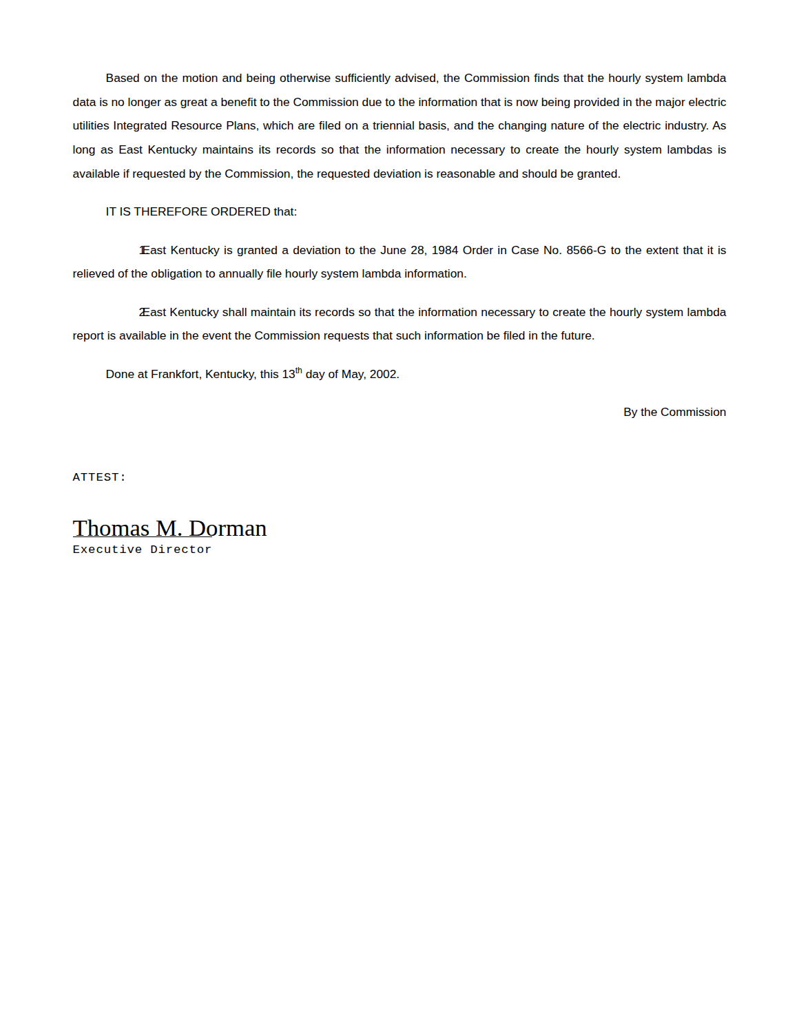Based on the motion and being otherwise sufficiently advised, the Commission finds that the hourly system lambda data is no longer as great a benefit to the Commission due to the information that is now being provided in the major electric utilities Integrated Resource Plans, which are filed on a triennial basis, and the changing nature of the electric industry. As long as East Kentucky maintains its records so that the information necessary to create the hourly system lambdas is available if requested by the Commission, the requested deviation is reasonable and should be granted.
IT IS THEREFORE ORDERED that:
1. East Kentucky is granted a deviation to the June 28, 1984 Order in Case No. 8566-G to the extent that it is relieved of the obligation to annually file hourly system lambda information.
2. East Kentucky shall maintain its records so that the information necessary to create the hourly system lambda report is available in the event the Commission requests that such information be filed in the future.
Done at Frankfort, Kentucky, this 13th day of May, 2002.
By the Commission
ATTEST:
Thomas M. Dorman Executive Director